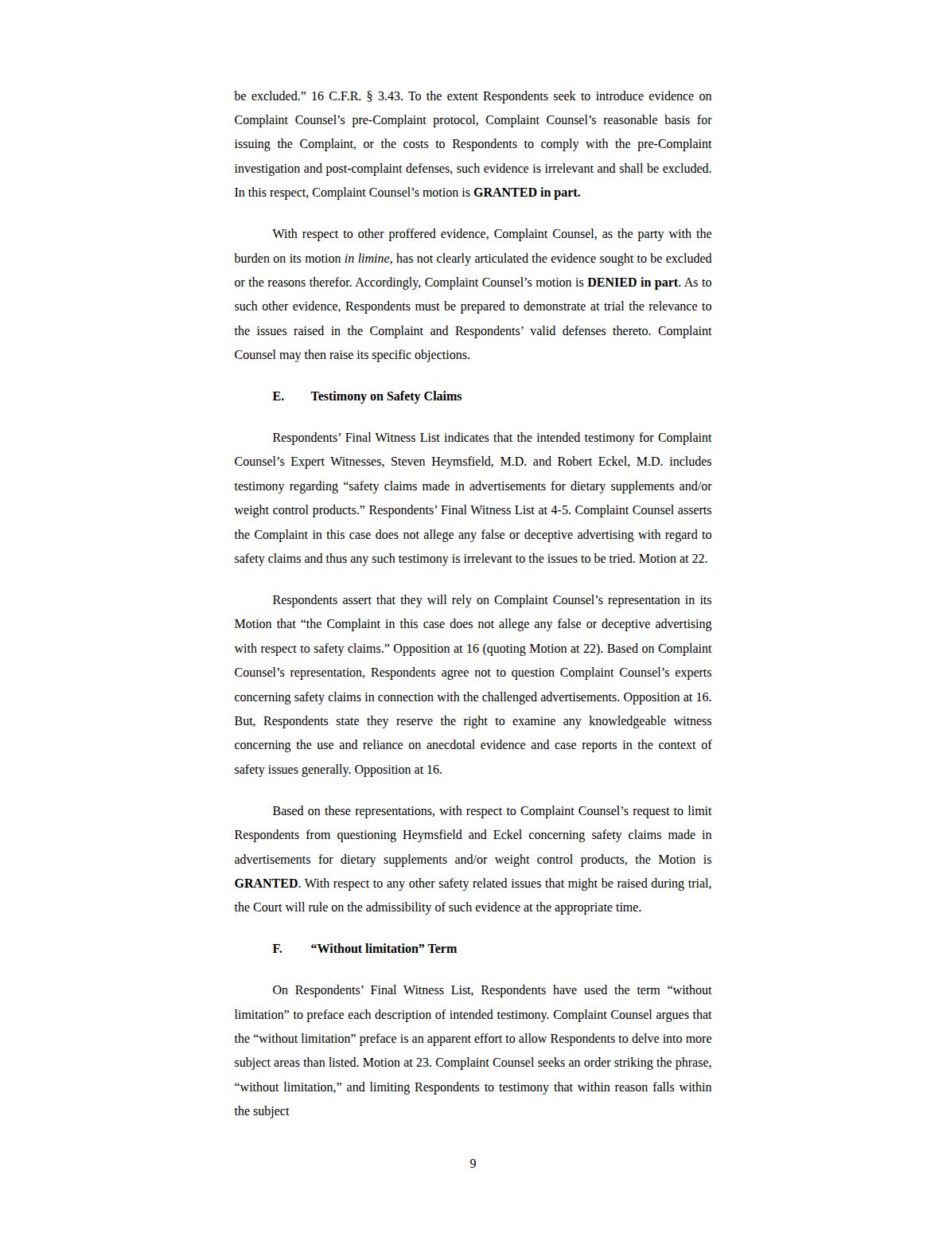be excluded.” 16 C.F.R. § 3.43. To the extent Respondents seek to introduce evidence on Complaint Counsel’s pre-Complaint protocol, Complaint Counsel’s reasonable basis for issuing the Complaint, or the costs to Respondents to comply with the pre-Complaint investigation and post-complaint defenses, such evidence is irrelevant and shall be excluded. In this respect, Complaint Counsel’s motion is GRANTED in part.
With respect to other proffered evidence, Complaint Counsel, as the party with the burden on its motion in limine, has not clearly articulated the evidence sought to be excluded or the reasons therefor. Accordingly, Complaint Counsel’s motion is DENIED in part. As to such other evidence, Respondents must be prepared to demonstrate at trial the relevance to the issues raised in the Complaint and Respondents’ valid defenses thereto. Complaint Counsel may then raise its specific objections.
E. Testimony on Safety Claims
Respondents’ Final Witness List indicates that the intended testimony for Complaint Counsel’s Expert Witnesses, Steven Heymsfield, M.D. and Robert Eckel, M.D. includes testimony regarding “safety claims made in advertisements for dietary supplements and/or weight control products.” Respondents’ Final Witness List at 4-5. Complaint Counsel asserts the Complaint in this case does not allege any false or deceptive advertising with regard to safety claims and thus any such testimony is irrelevant to the issues to be tried. Motion at 22.
Respondents assert that they will rely on Complaint Counsel’s representation in its Motion that “the Complaint in this case does not allege any false or deceptive advertising with respect to safety claims.” Opposition at 16 (quoting Motion at 22). Based on Complaint Counsel’s representation, Respondents agree not to question Complaint Counsel’s experts concerning safety claims in connection with the challenged advertisements. Opposition at 16. But, Respondents state they reserve the right to examine any knowledgeable witness concerning the use and reliance on anecdotal evidence and case reports in the context of safety issues generally. Opposition at 16.
Based on these representations, with respect to Complaint Counsel’s request to limit Respondents from questioning Heymsfield and Eckel concerning safety claims made in advertisements for dietary supplements and/or weight control products, the Motion is GRANTED. With respect to any other safety related issues that might be raised during trial, the Court will rule on the admissibility of such evidence at the appropriate time.
F.“Without limitation” Term
On Respondents’ Final Witness List, Respondents have used the term “without limitation” to preface each description of intended testimony. Complaint Counsel argues that the “without limitation” preface is an apparent effort to allow Respondents to delve into more subject areas than listed. Motion at 23. Complaint Counsel seeks an order striking the phrase, “without limitation,” and limiting Respondents to testimony that within reason falls within the subject
9